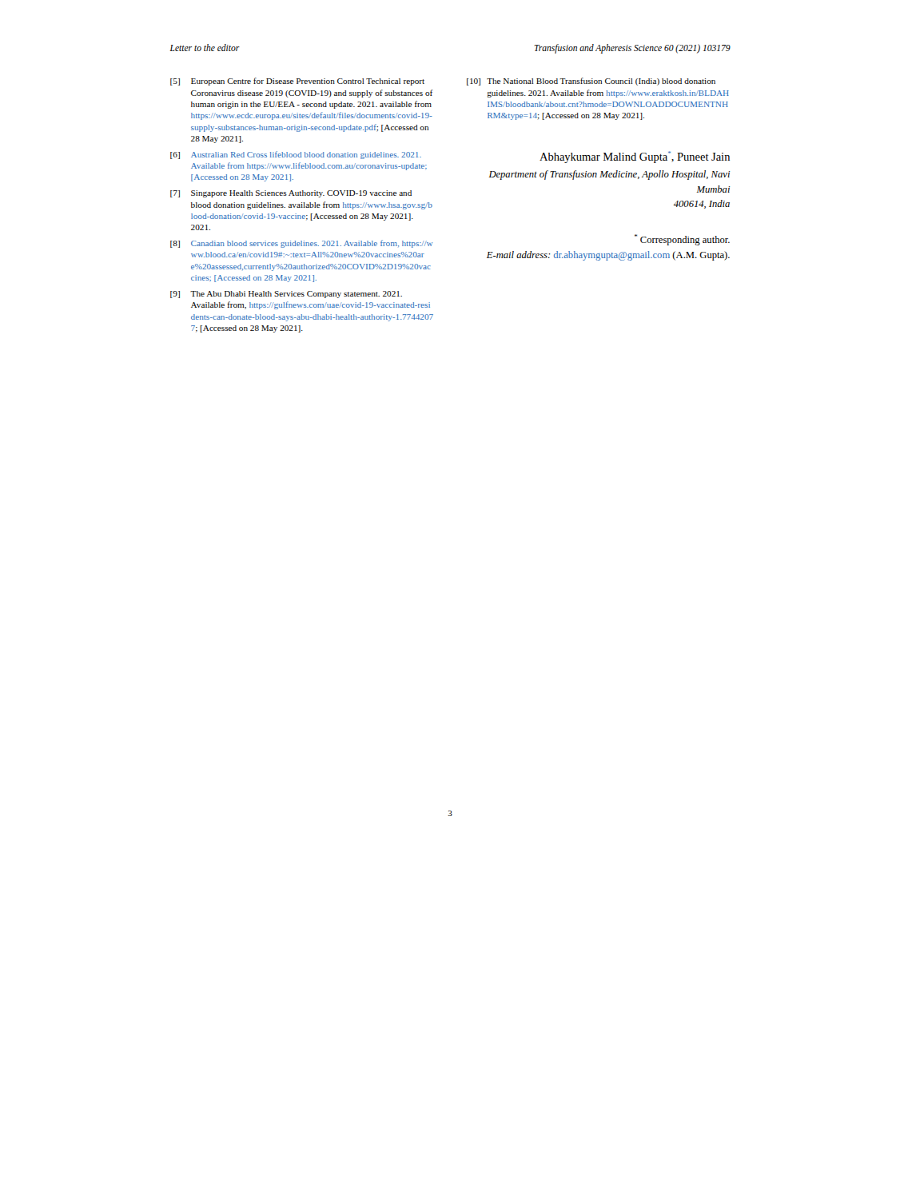Letter to the editor
Transfusion and Apheresis Science 60 (2021) 103179
[5] European Centre for Disease Prevention Control Technical report Coronavirus disease 2019 (COVID-19) and supply of substances of human origin in the EU/EEA - second update. 2021. available from https://www.ecdc.europa.eu/sites/default/files/documents/covid-19-supply-substances-human-origin-second-update.pdf; [Accessed on 28 May 2021].
[6] Australian Red Cross lifeblood blood donation guidelines. 2021. Available from https://www.lifeblood.com.au/coronavirus-update; [Accessed on 28 May 2021].
[7] Singapore Health Sciences Authority. COVID-19 vaccine and blood donation guidelines. available from https://www.hsa.gov.sg/blood-donation/covid-19-vaccine; [Accessed on 28 May 2021]. 2021.
[8] Canadian blood services guidelines. 2021. Available from, https://www.blood.ca/en/covid19#:~:text=All%20new%20vaccines%20are%20assessed,currently%20authorized%20COVID%2D19%20vaccines; [Accessed on 28 May 2021].
[9] The Abu Dhabi Health Services Company statement. 2021. Available from, https://gulfnews.com/uae/covid-19-vaccinated-residents-can-donate-blood-says-abu-dhabi-health-authority-1.77442077; [Accessed on 28 May 2021].
[10] The National Blood Transfusion Council (India) blood donation guidelines. 2021. Available from https://www.eraktkosh.in/BLDAHIMS/bloodbank/about.cnt?hmode=DOWNLOADDOCUMENTNHRM&type=14; [Accessed on 28 May 2021].
Abhaykumar Malind Gupta*, Puneet Jain
Department of Transfusion Medicine, Apollo Hospital, Navi Mumbai
400614, India
* Corresponding author.
E-mail address: dr.abhaymgupta@gmail.com (A.M. Gupta).
3